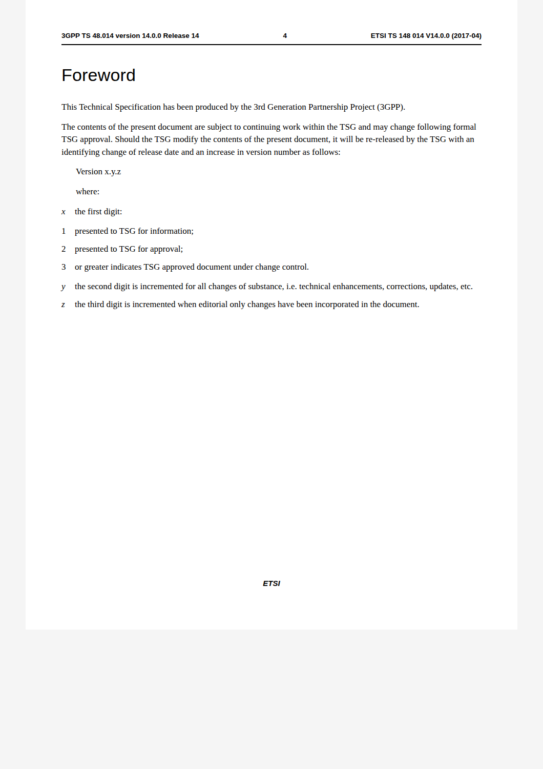3GPP TS 48.014 version 14.0.0 Release 14 4 ETSI TS 148 014 V14.0.0 (2017-04)
Foreword
This Technical Specification has been produced by the 3rd Generation Partnership Project (3GPP).
The contents of the present document are subject to continuing work within the TSG and may change following formal TSG approval. Should the TSG modify the contents of the present document, it will be re-released by the TSG with an identifying change of release date and an increase in version number as follows:
Version x.y.z
where:
x
the first digit:
1
presented to TSG for information;
2
presented to TSG for approval;
3
or greater indicates TSG approved document under change control.
y
the second digit is incremented for all changes of substance, i.e. technical enhancements, corrections, updates, etc.
z
the third digit is incremented when editorial only changes have been incorporated in the document.
ETSI